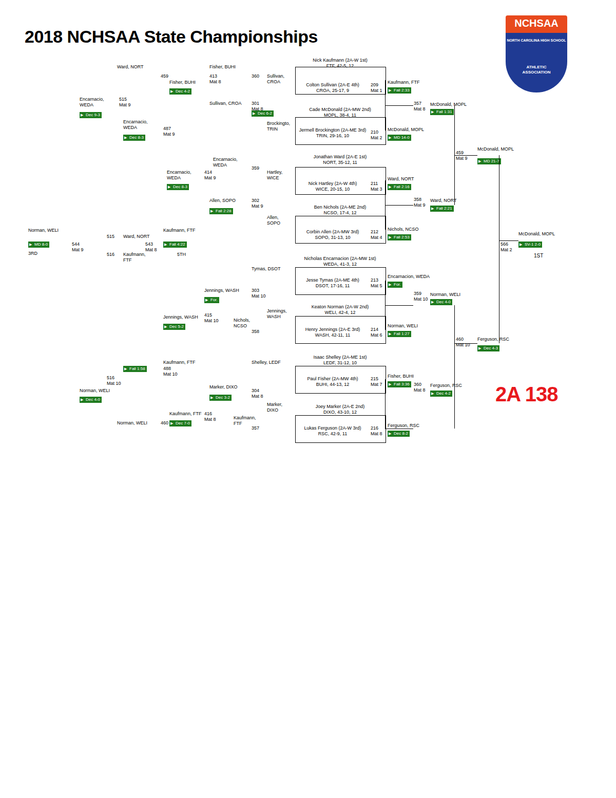2018 NCHSAA State Championships
NCHSAA
NORTH CAROLINA HIGH SCHOOL
ATHLETIC
ASSOCIATION
TM
2A 138
Nick Kaufmann (2A-W 1st)
FTF, 42-5, 12
Colton Sullivan (2A-E 4th)
CROA, 25-17, 9
209
Mat 1
Fall 2:33
Kaufmann, FTF
Cade McDonald (2A-MW 2nd)
MOPL, 38-4, 11
Jermell Brockington (2A-ME 3rd)
TRIN, 29-16, 10
210
Mat 2
MD 14-0
McDonald, MOPL
Jonathan Ward (2A-E 1st)
NORT, 35-12, 11
Nick Hartley (2A-W 4th)
WICE, 20-15, 10
211
Mat 3
Fall 2:16
Ward, NORT
Ben Nichols (2A-ME 2nd)
NCSO, 17-4, 12
Corbin Allen (2A-MW 3rd)
SOPO, 31-13, 10
212
Mat 4
Fall 2:53
Nichols, NCSO
Nicholas Encarnacion (2A-MW 1st)
WEDA, 41-3, 12
Jesse Tymas (2A-ME 4th)
DSOT, 17-16, 11
213
Mat 5
For.
Encarnacion, WEDA
Keaton Norman (2A-W 2nd)
WELI, 42-4, 12
Henry Jennings (2A-E 3rd)
WASH, 42-11, 11
214
Mat 6
Fall 1:27
Norman, WELI
Isaac Shelley (2A-ME 1st)
LEDF, 31-12, 10
Paul Fisher (2A-MW 4th)
BUHI, 44-13, 12
215
Mat 7
Fall 3:36
Fisher, BUHI
Joey Marker (2A-E 2nd)
DIXO, 43-10, 12
Lukas Ferguson (2A-W 3rd)
RSC, 42-9, 11
216
Mat 8
Dec 8-2
Ferguson, RSC
McDonald, MOPL
Fall 1:31
357
Mat 8
Ward, NORT
Fall 2:21
358
Mat 9
Norman, WELI
Dec 4-0
359
Mat 10
Ferguson, RSC
Dec 4-2
360
Mat 8
McDonald, MOPL
MD 21-7
459
Mat 9
Ferguson, RSC
Dec 4-3
460
Mat 10
McDonald, MOPL
SV-1 2-0
566
Mat 2
1ST
Ward, NORT
Fisher, BUHI
459
Fisher, BUHI
413
Mat 8
Dec 4-2
360
Sullivan,
CROA
Encarnacio,
WEDA
515
Mat 9
Dec 9-3
Sullivan, CROA
301
Mat 8
Dec 6-2
Encarnacio,
WEDA
487
Mat 9
Dec 8-3
Brockingto,
TRIN
Encarnacio,
WEDA
Encarnacio,
WEDA
414
Mat 9
Dec 8-3
359
Hartley,
WICE
Allen, SOPO
302
Mat 9
Fall 2:28
Allen,
SOPO
Norman, WELI
MD 8-0
3RD
544
Mat 9
515
Ward, NORT
Kaufmann, FTF
Fall 4:22
543
Mat 8
516
Kaufmann,
FTF
5TH
Tymas, DSOT
Jennings, WASH
303
Mat 10
For.
Jennings,
WASH
Jennings, WASH
415
Mat 10
Dec 5-2
Nichols,
NCSO
358
Shelley, LEDF
Kaufmann, FTF
488
Mat 10
Fall 1:58
516
Mat 10
Marker, DIXO
304
Mat 8
Dec 3-2
Marker,
DIXO
Norman, WELI
Dec 4-0
Kaufmann, FTF
416
Mat 8
Dec 7-0
Kaufmann,
FTF
357
Norman, WELI
460